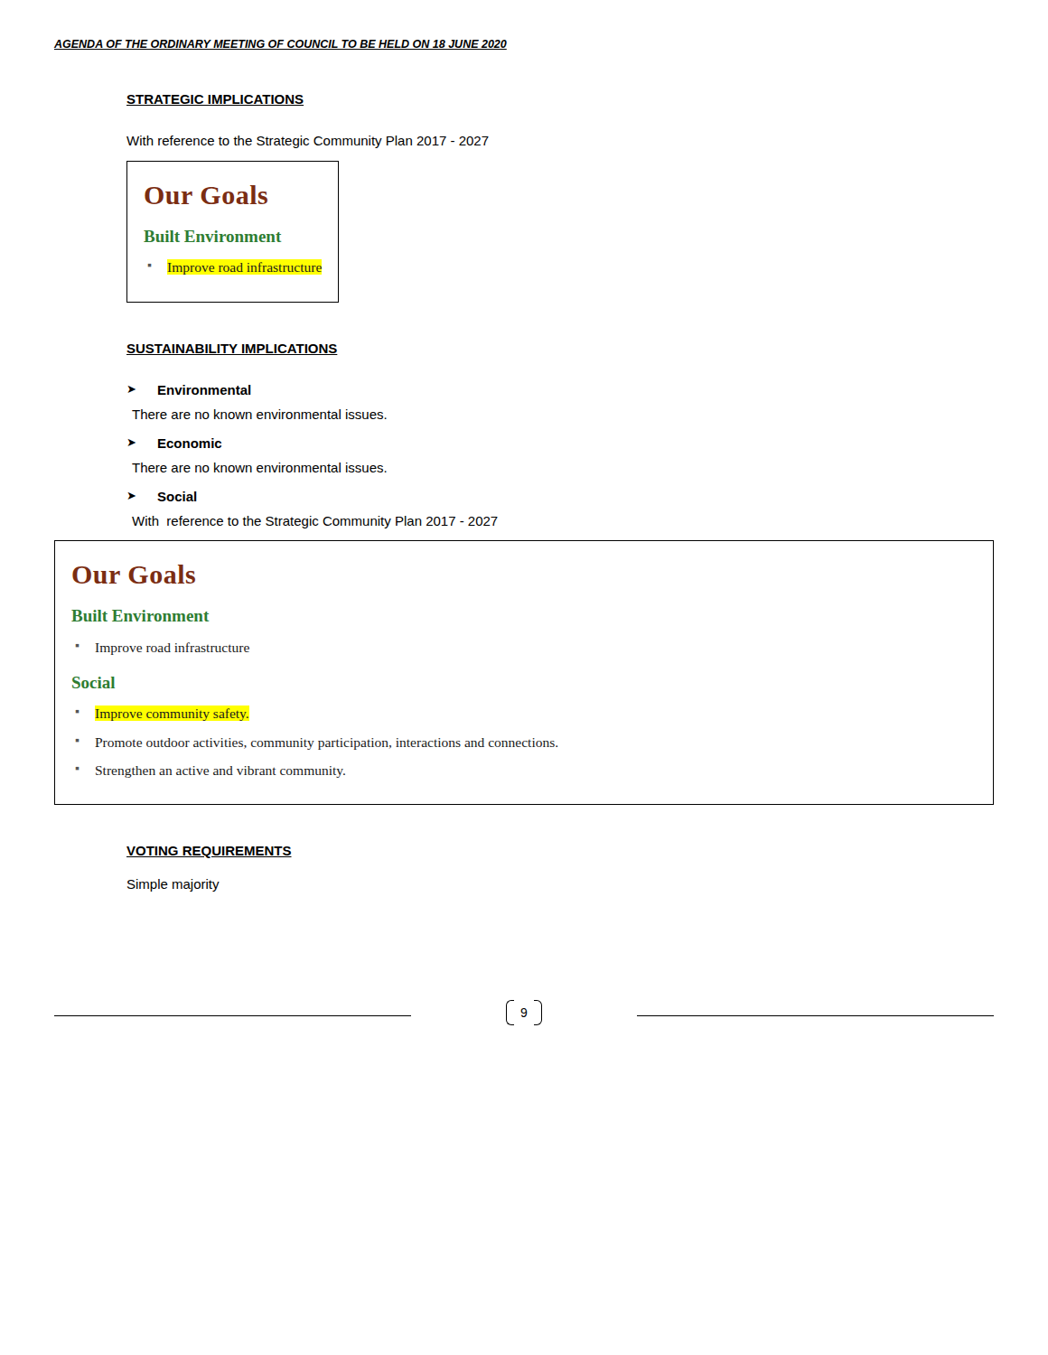AGENDA OF THE ORDINARY MEETING OF COUNCIL TO BE HELD ON 18 JUNE 2020
STRATEGIC IMPLICATIONS
With reference to the Strategic Community Plan 2017 - 2027
Our Goals
Built Environment
Improve road infrastructure
SUSTAINABILITY IMPLICATIONS
Environmental
There are no known environmental issues.
Economic
There are no known environmental issues.
Social
With reference to the Strategic Community Plan 2017 - 2027
Our Goals
Built Environment
Improve road infrastructure
Social
Improve community safety.
Promote outdoor activities, community participation, interactions and connections.
Strengthen an active and vibrant community.
VOTING REQUIREMENTS
Simple majority
9